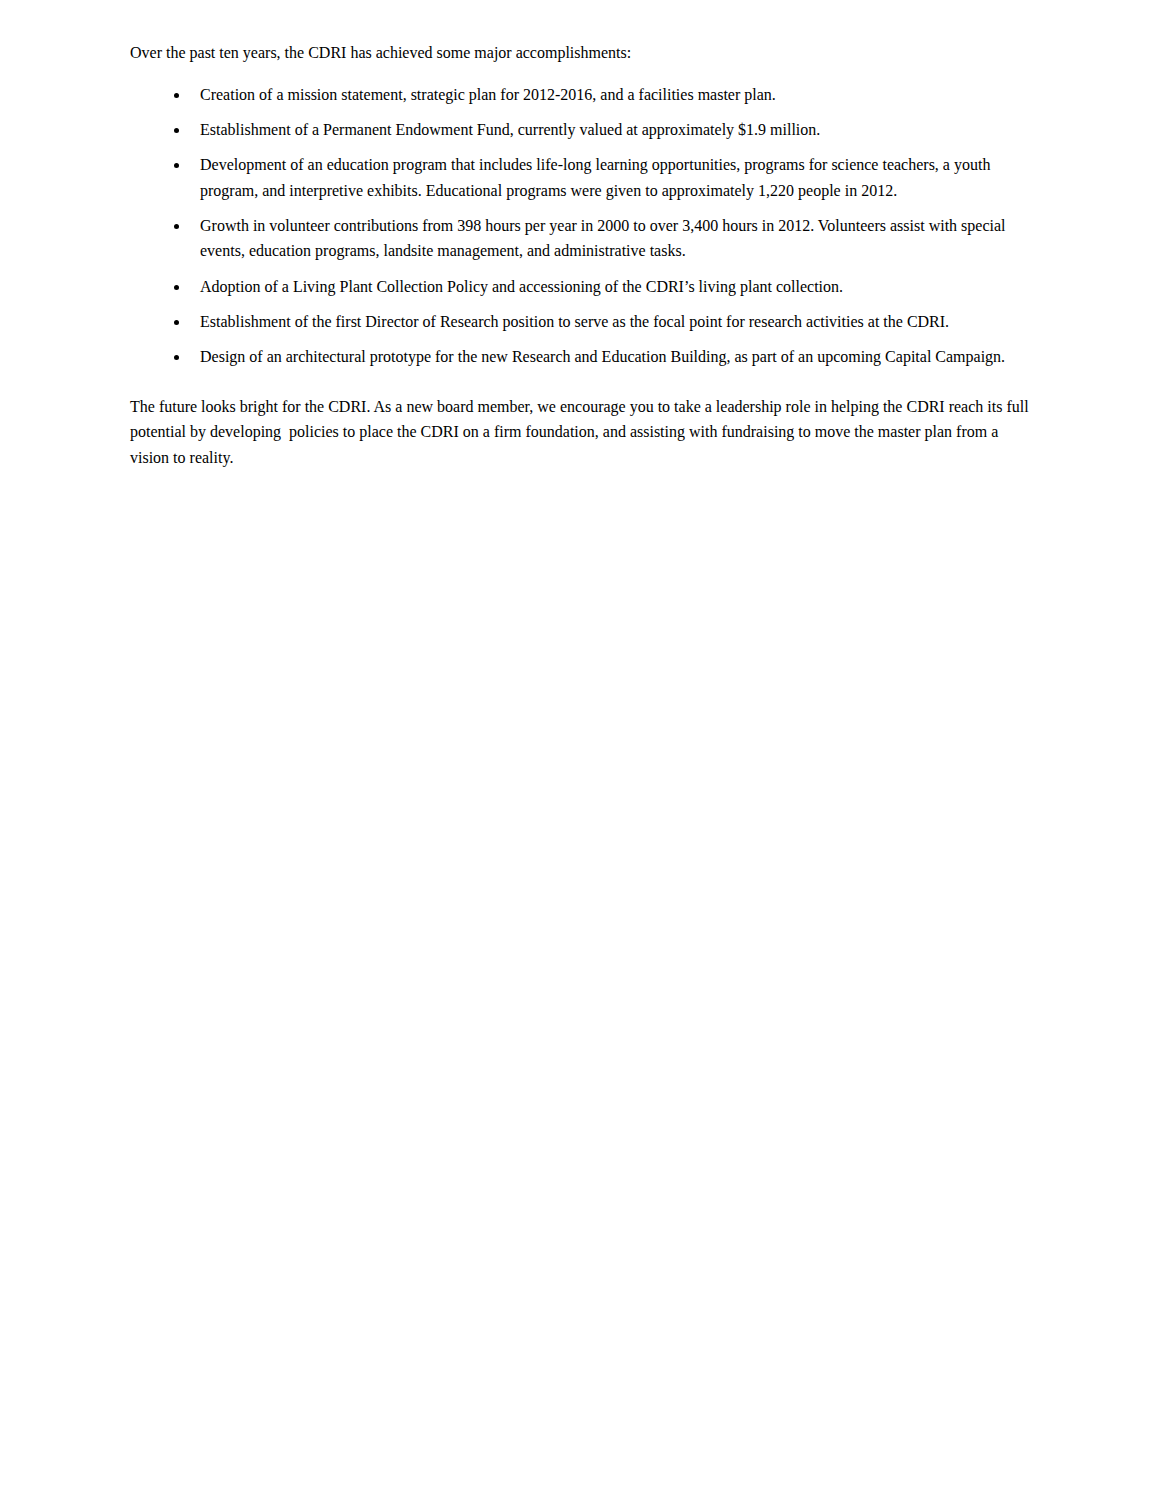Over the past ten years, the CDRI has achieved some major accomplishments:
Creation of a mission statement, strategic plan for 2012-2016, and a facilities master plan.
Establishment of a Permanent Endowment Fund, currently valued at approximately $1.9 million.
Development of an education program that includes life-long learning opportunities, programs for science teachers, a youth program, and interpretive exhibits. Educational programs were given to approximately 1,220 people in 2012.
Growth in volunteer contributions from 398 hours per year in 2000 to over 3,400 hours in 2012. Volunteers assist with special events, education programs, landsite management, and administrative tasks.
Adoption of a Living Plant Collection Policy and accessioning of the CDRI’s living plant collection.
Establishment of the first Director of Research position to serve as the focal point for research activities at the CDRI.
Design of an architectural prototype for the new Research and Education Building, as part of an upcoming Capital Campaign.
The future looks bright for the CDRI. As a new board member, we encourage you to take a leadership role in helping the CDRI reach its full potential by developing policies to place the CDRI on a firm foundation, and assisting with fundraising to move the master plan from a vision to reality.